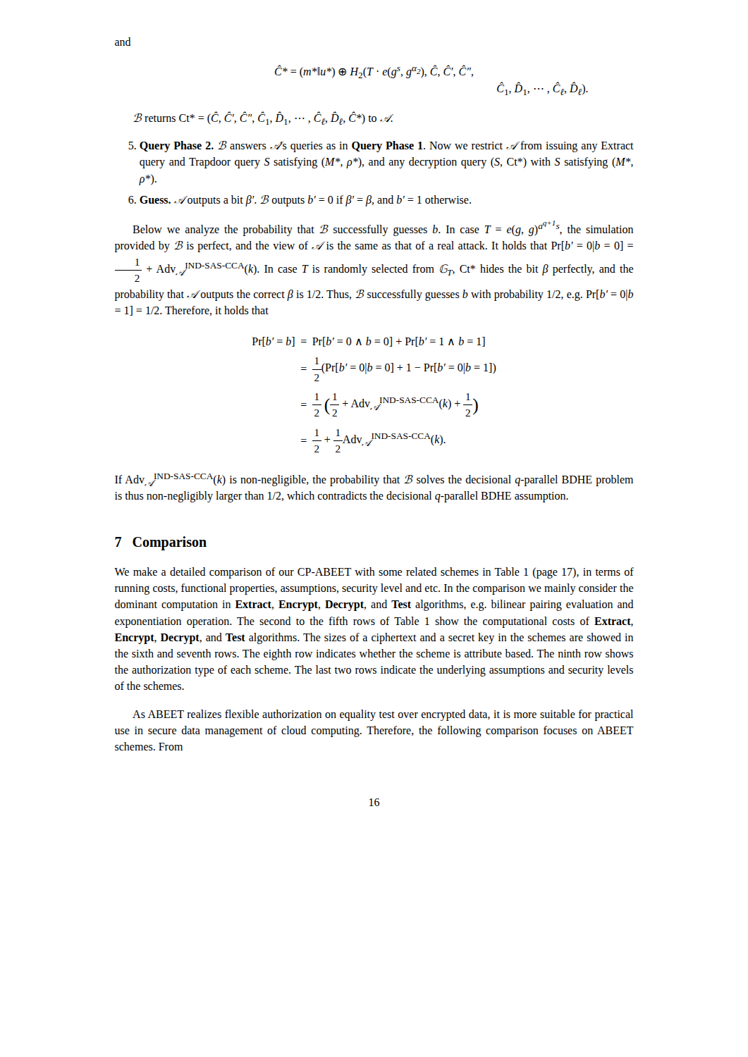and
Ĉ* = (m*‖u*) ⊕ H2(T · e(gs, gα2), Ĉ, Ĉ′, Ĉ″,
Ĉ1, D̂1, ⋯ , Ĉℓ, D̂ℓ).
ℬ returns Ct* = (Ĉ, Ĉ′, Ĉ″, Ĉ1, D̂1, ⋯ , Ĉℓ, D̂ℓ, Ĉ*) to 𝒜.
Query Phase 2. ℬ answers 𝒜's queries as in Query Phase 1. Now we restrict 𝒜 from issuing any Extract query and Trapdoor query S satisfying (M*, ρ*), and any decryption query (S, Ct*) with S satisfying (M*, ρ*).
Guess. 𝒜 outputs a bit β′. ℬ outputs b′ = 0 if β′ = β, and b′ = 1 otherwise.
Below we analyze the probability that ℬ successfully guesses b. In case T = e(g, g)aq+1s, the simulation provided by ℬ is perfect, and the view of 𝒜 is the same as that of a real attack. It holds that Pr[b′ = 0|b = 0] = 12 + Adv𝒜IND-SAS-CCA(k). In case T is randomly selected from 𝔾T, Ct* hides the bit β perfectly, and the probability that 𝒜 outputs the correct β is 1/2. Thus, ℬ successfully guesses b with probability 1/2, e.g. Pr[b′ = 0|b = 1] = 1/2. Therefore, it holds that
| Pr[ b′ = b ] | = | Pr[ b′ = 0 ∧ b = 0] + Pr[ b′ = 1 ∧ b = 1] |
| | = | 1 2 (Pr[ b′ = 0/ b = 0] + 1 − Pr[ b′ = 0/ b = 1]) |
| | = | 1 2 ( 1 2 + Adv 𝒜 IND-SAS-CCA ( k ) + 1 2 ) |
| | = | 1 2 + 1 2 Adv 𝒜 IND-SAS-CCA ( k ). |
If Adv𝒜IND-SAS-CCA(k) is non-negligible, the probability that ℬ solves the decisional q-parallel BDHE problem is thus non-negligibly larger than 1/2, which contradicts the decisional q-parallel BDHE assumption.
7 Comparison
We make a detailed comparison of our CP-ABEET with some related schemes in Table 1 (page 17), in terms of running costs, functional properties, assumptions, security level and etc. In the comparison we mainly consider the dominant computation in Extract, Encrypt, Decrypt, and Test algorithms, e.g. bilinear pairing evaluation and exponentiation operation. The second to the fifth rows of Table 1 show the computational costs of Extract, Encrypt, Decrypt, and Test algorithms. The sizes of a ciphertext and a secret key in the schemes are showed in the sixth and seventh rows. The eighth row indicates whether the scheme is attribute based. The ninth row shows the authorization type of each scheme. The last two rows indicate the underlying assumptions and security levels of the schemes.
As ABEET realizes flexible authorization on equality test over encrypted data, it is more suitable for practical use in secure data management of cloud computing. Therefore, the following comparison focuses on ABEET schemes. From
16